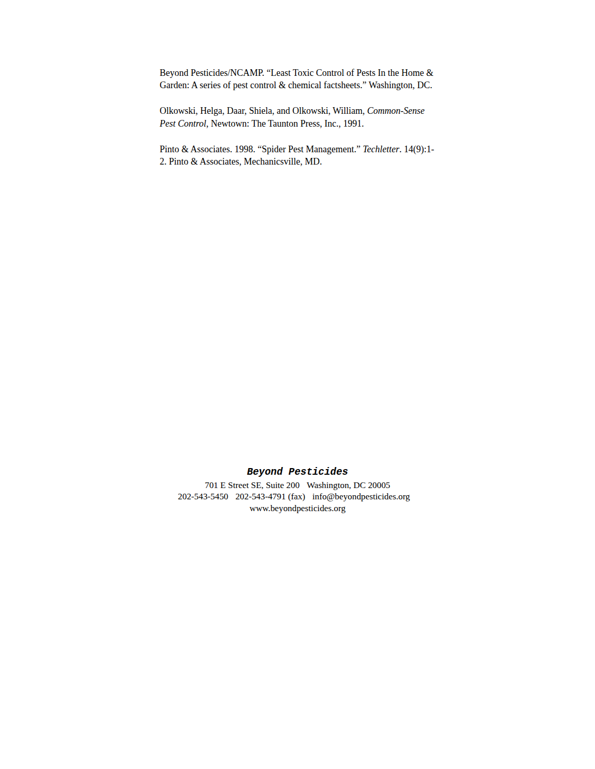Beyond Pesticides/NCAMP. “Least Toxic Control of Pests In the Home & Garden: A series of pest control & chemical factsheets.” Washington, DC.
Olkowski, Helga, Daar, Shiela, and Olkowski, William, Common-Sense Pest Control, Newtown: The Taunton Press, Inc., 1991.
Pinto & Associates. 1998. “Spider Pest Management.” Techletter. 14(9):1-2. Pinto & Associates, Mechanicsville, MD.
Beyond Pesticides
701 E Street SE, Suite 200 Washington, DC 20005
202-543-5450 202-543-4791 (fax) info@beyondpesticides.org www.beyondpesticides.org